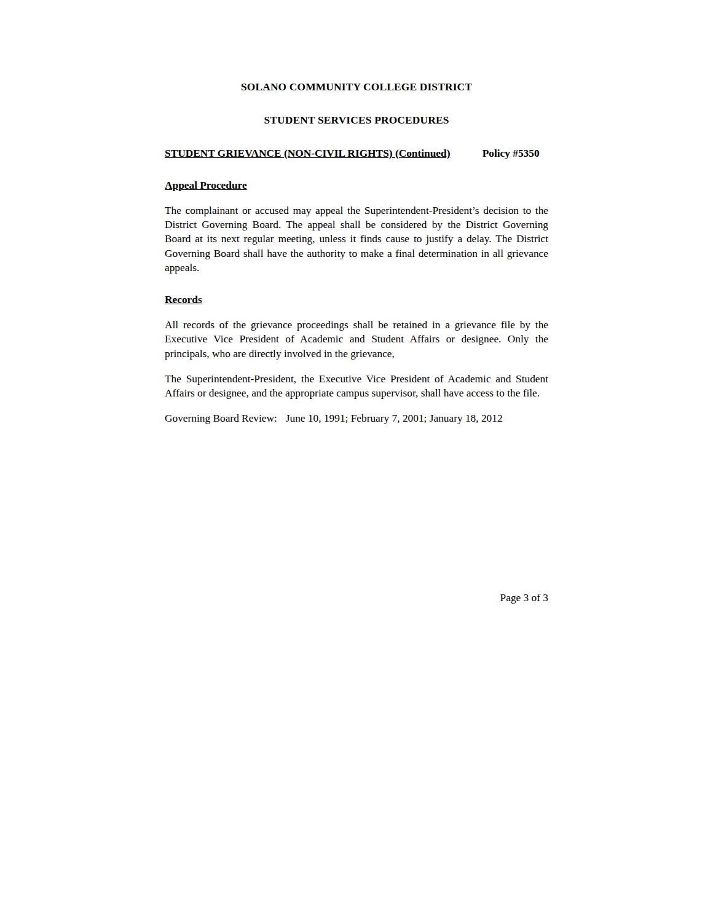SOLANO COMMUNITY COLLEGE DISTRICT
STUDENT SERVICES PROCEDURES
STUDENT GRIEVANCE (NON-CIVIL RIGHTS) (Continued) Policy #5350
Appeal Procedure
The complainant or accused may appeal the Superintendent-President’s decision to the District Governing Board. The appeal shall be considered by the District Governing Board at its next regular meeting, unless it finds cause to justify a delay. The District Governing Board shall have the authority to make a final determination in all grievance appeals.
Records
All records of the grievance proceedings shall be retained in a grievance file by the Executive Vice President of Academic and Student Affairs or designee. Only the principals, who are directly involved in the grievance,
The Superintendent-President, the Executive Vice President of Academic and Student Affairs or designee, and the appropriate campus supervisor, shall have access to the file.
Governing Board Review: June 10, 1991; February 7, 2001; January 18, 2012
Page 3 of 3